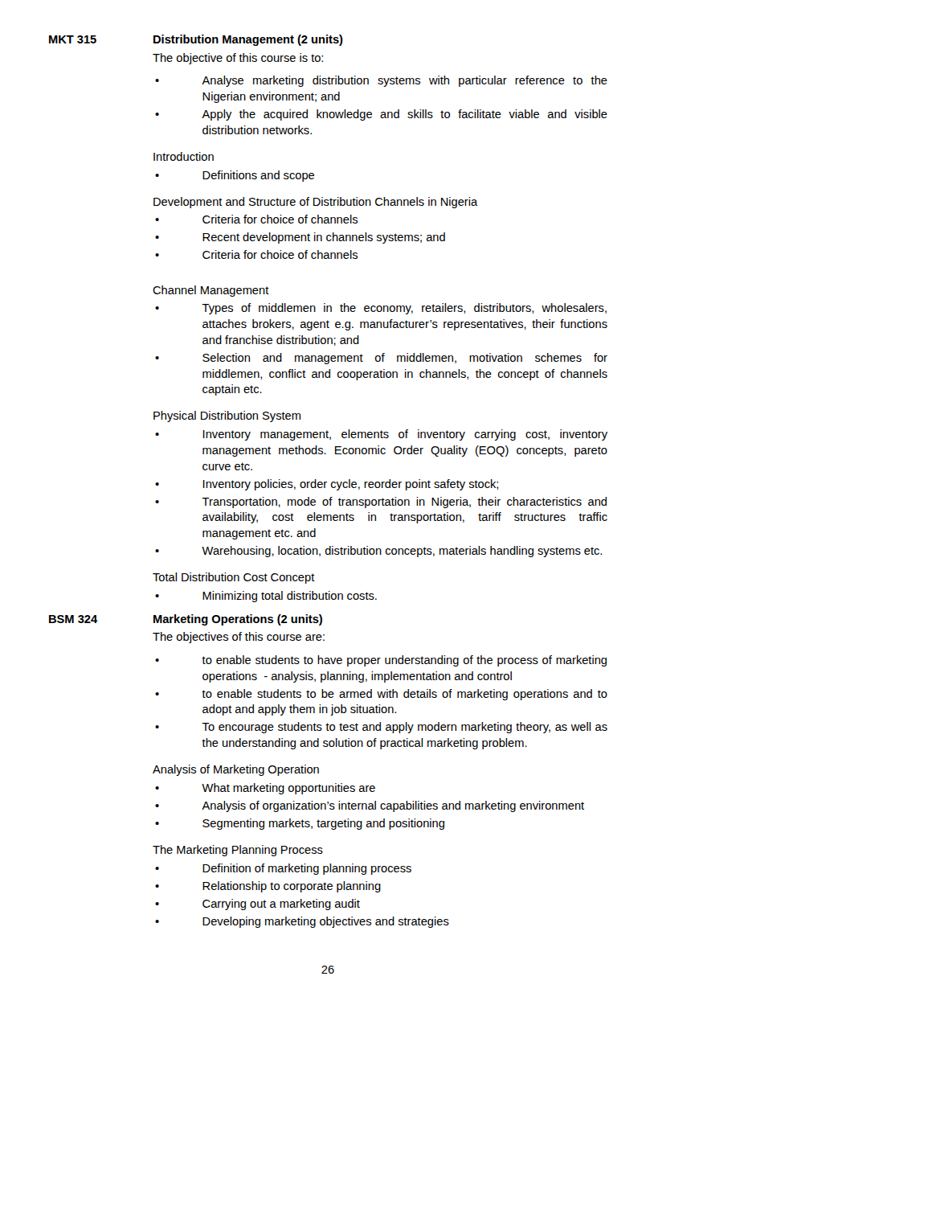MKT 315
Distribution Management (2 units)
The objective of this course is to:
Analyse marketing distribution systems with particular reference to the Nigerian environment; and
Apply the acquired knowledge and skills to facilitate viable and visible distribution networks.
Introduction
Definitions and scope
Development and Structure of Distribution Channels in Nigeria
Criteria for choice of channels
Recent development in channels systems; and
Criteria for choice of channels
Channel Management
Types of middlemen in the economy, retailers, distributors, wholesalers, attaches brokers, agent e.g. manufacturer’s representatives, their functions and franchise distribution; and
Selection and management of middlemen, motivation schemes for middlemen, conflict and cooperation in channels, the concept of channels captain etc.
Physical Distribution System
Inventory management, elements of inventory carrying cost, inventory management methods. Economic Order Quality (EOQ) concepts, pareto curve etc.
Inventory policies, order cycle, reorder point safety stock;
Transportation, mode of transportation in Nigeria, their characteristics and availability, cost elements in transportation, tariff structures traffic management etc. and
Warehousing, location, distribution concepts, materials handling systems etc.
Total Distribution Cost Concept
Minimizing total distribution costs.
BSM 324
Marketing Operations (2 units)
The objectives of this course are:
to enable students to have proper understanding of the process of marketing operations - analysis, planning, implementation and control
to enable students to be armed with details of marketing operations and to adopt and apply them in job situation.
To encourage students to test and apply modern marketing theory, as well as the understanding and solution of practical marketing problem.
Analysis of Marketing Operation
What marketing opportunities are
Analysis of organization’s internal capabilities and marketing environment
Segmenting markets, targeting and positioning
The Marketing Planning Process
Definition of marketing planning process
Relationship to corporate planning
Carrying out a marketing audit
Developing marketing objectives and strategies
26